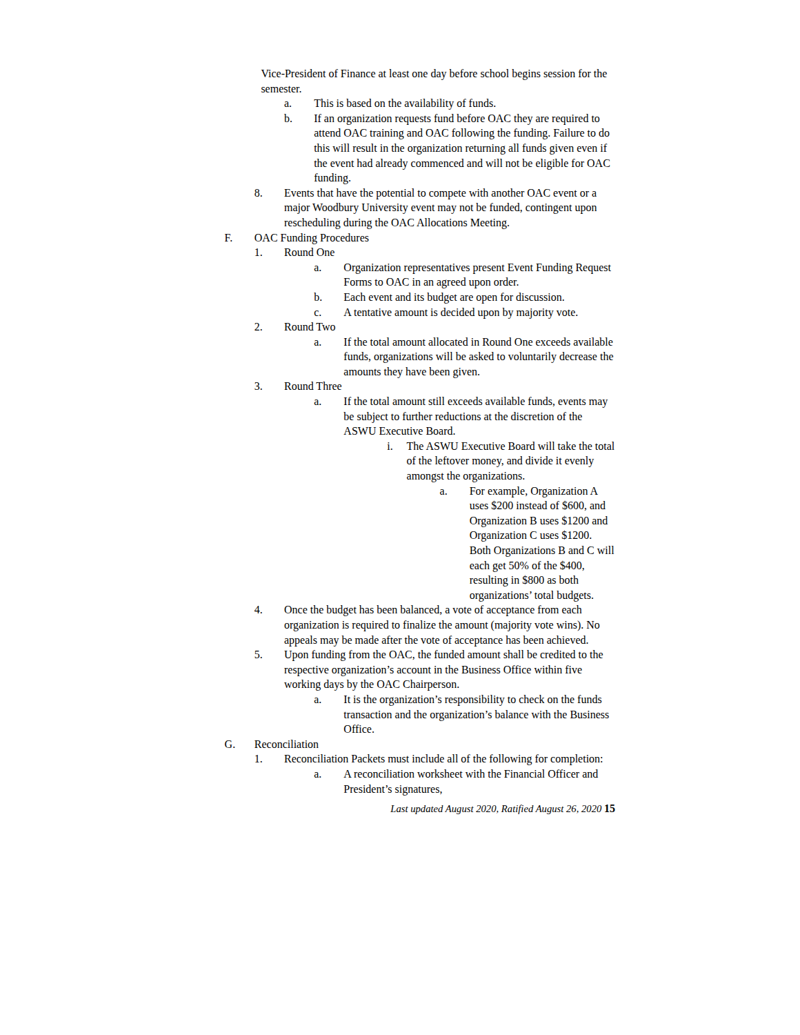Vice-President of Finance at least one day before school begins session for the semester.
a. This is based on the availability of funds.
b. If an organization requests fund before OAC they are required to attend OAC training and OAC following the funding. Failure to do this will result in the organization returning all funds given even if the event had already commenced and will not be eligible for OAC funding.
8. Events that have the potential to compete with another OAC event or a major Woodbury University event may not be funded, contingent upon rescheduling during the OAC Allocations Meeting.
F. OAC Funding Procedures
1. Round One
a. Organization representatives present Event Funding Request Forms to OAC in an agreed upon order.
b. Each event and its budget are open for discussion.
c. A tentative amount is decided upon by majority vote.
2. Round Two
a. If the total amount allocated in Round One exceeds available funds, organizations will be asked to voluntarily decrease the amounts they have been given.
3. Round Three
a. If the total amount still exceeds available funds, events may be subject to further reductions at the discretion of the ASWU Executive Board.
i. The ASWU Executive Board will take the total of the leftover money, and divide it evenly amongst the organizations.
a. For example, Organization A uses $200 instead of $600, and Organization B uses $1200 and Organization C uses $1200. Both Organizations B and C will each get 50% of the $400, resulting in $800 as both organizations’ total budgets.
4. Once the budget has been balanced, a vote of acceptance from each organization is required to finalize the amount (majority vote wins). No appeals may be made after the vote of acceptance has been achieved.
5. Upon funding from the OAC, the funded amount shall be credited to the respective organization’s account in the Business Office within five working days by the OAC Chairperson.
a. It is the organization’s responsibility to check on the funds transaction and the organization’s balance with the Business Office.
G. Reconciliation
1. Reconciliation Packets must include all of the following for completion:
a. A reconciliation worksheet with the Financial Officer and President’s signatures,
Last updated August 2020, Ratified August 26, 2020 15